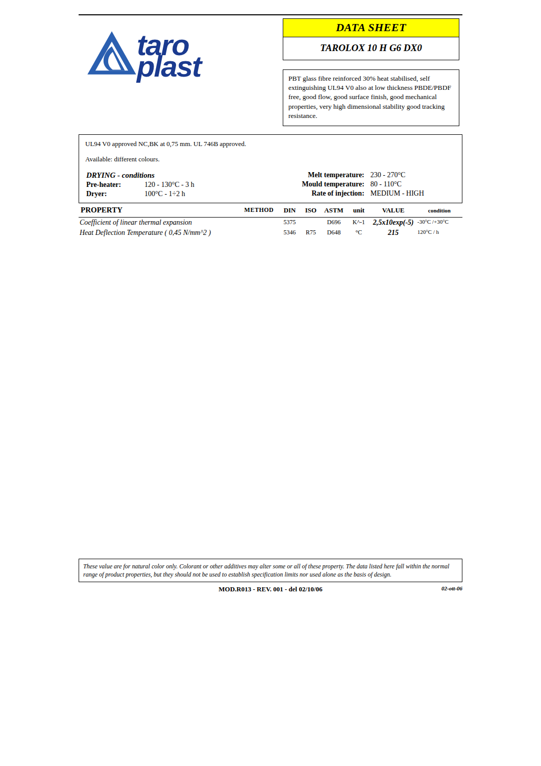taro plast
DATA SHEET
TAROLOX 10 H G6 DX0
PBT glass fibre reinforced 30% heat stabilised, self extinguishing UL94 V0 also at low thickness PBDE/PBDF free, good flow, good surface finish, good mechanical properties, very high dimensional stability good tracking resistance.
UL94 V0 approved NC,BK at 0,75 mm. UL 746B approved.
Available: different colours.
| DRYING - conditions |
| Pre-heater: | 120 - 130°C - 3 h |
| Dryer: | 100°C - 1÷2 h |
| Melt temperature: | 230 - 270°C |
| Mould temperature: | 80 - 110°C |
| Rate of injection: | MEDIUM - HIGH |
| PROPERTY | METHOD | DIN | ISO | ASTM | unit | VALUE | condition |
| --- | --- | --- | --- | --- | --- | --- | --- |
| Coefficient of linear thermal expansion | | 5375 | | D696 | K^-1 | 2,5x10exp(-5) | -30°C /+30°C |
| Heat Deflection Temperature ( 0,45 N/mm^2 ) | | 5346 | R75 | D648 | °C | 215 | 120°C / h |
These value are for natural color only. Colorant or other additives may alter some or all of these property. The data listed here fall within the normal range of product properties, but they should not be used to establish specification limits nor used alone as the basis of design.
MOD.R013 - REV. 001 - del 02/10/06
02-ott-06